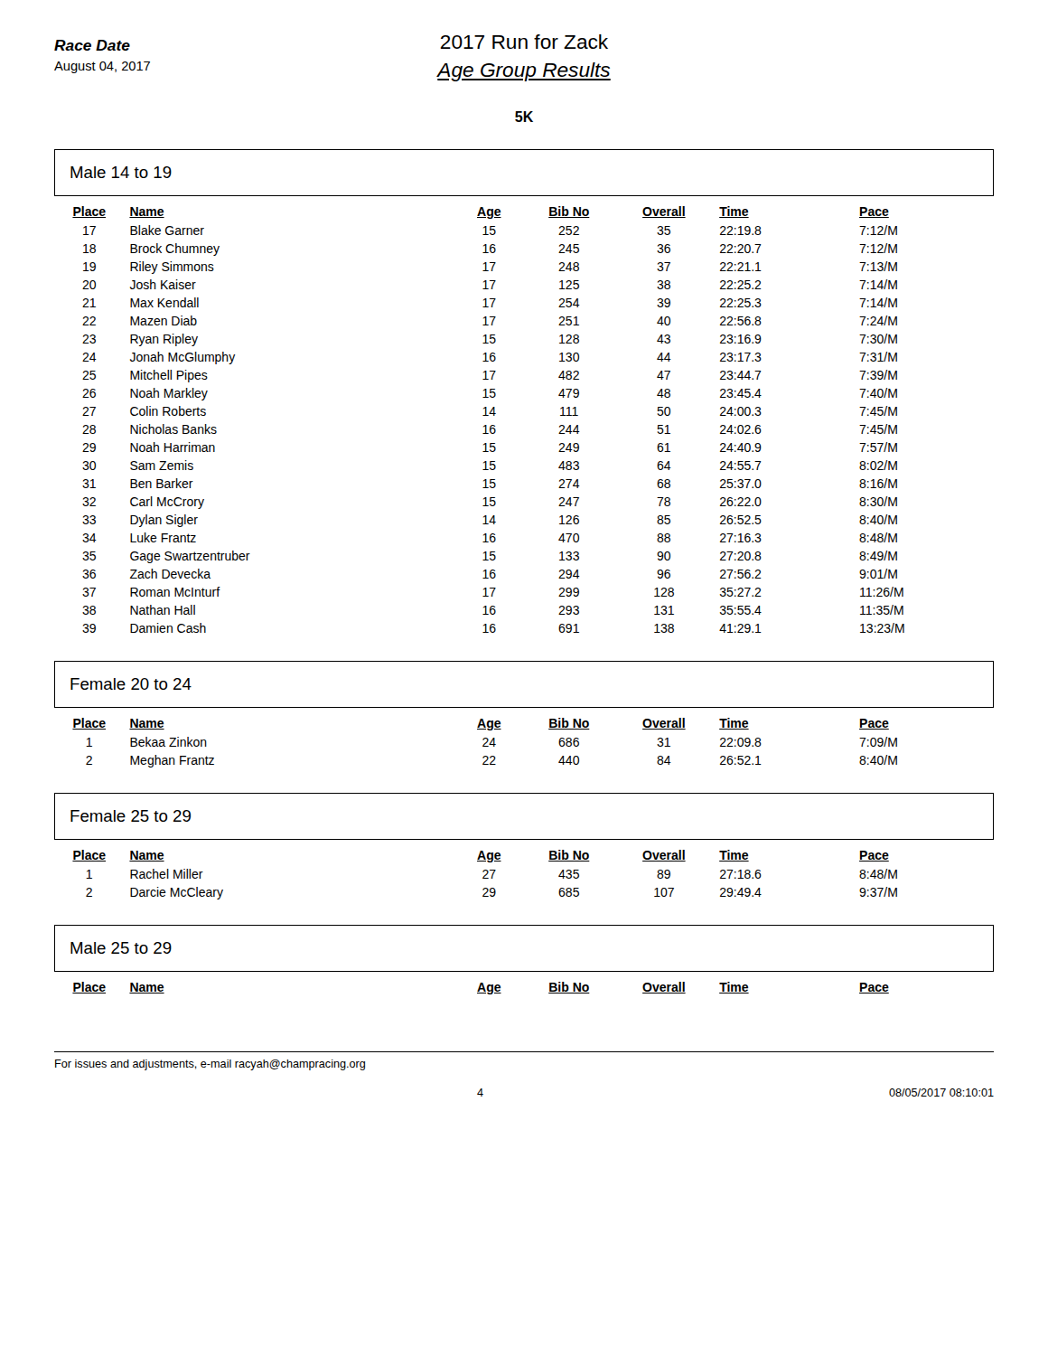Race Date
August 04, 2017
2017 Run for Zack
Age Group Results
5K
Male 14 to 19
| Place | Name | Age | Bib No | Overall | Time | Pace |
| --- | --- | --- | --- | --- | --- | --- |
| 17 | Blake Garner | 15 | 252 | 35 | 22:19.8 | 7:12/M |
| 18 | Brock Chumney | 16 | 245 | 36 | 22:20.7 | 7:12/M |
| 19 | Riley Simmons | 17 | 248 | 37 | 22:21.1 | 7:13/M |
| 20 | Josh Kaiser | 17 | 125 | 38 | 22:25.2 | 7:14/M |
| 21 | Max Kendall | 17 | 254 | 39 | 22:25.3 | 7:14/M |
| 22 | Mazen Diab | 17 | 251 | 40 | 22:56.8 | 7:24/M |
| 23 | Ryan Ripley | 15 | 128 | 43 | 23:16.9 | 7:30/M |
| 24 | Jonah McGlumphy | 16 | 130 | 44 | 23:17.3 | 7:31/M |
| 25 | Mitchell Pipes | 17 | 482 | 47 | 23:44.7 | 7:39/M |
| 26 | Noah Markley | 15 | 479 | 48 | 23:45.4 | 7:40/M |
| 27 | Colin Roberts | 14 | 111 | 50 | 24:00.3 | 7:45/M |
| 28 | Nicholas Banks | 16 | 244 | 51 | 24:02.6 | 7:45/M |
| 29 | Noah Harriman | 15 | 249 | 61 | 24:40.9 | 7:57/M |
| 30 | Sam Zemis | 15 | 483 | 64 | 24:55.7 | 8:02/M |
| 31 | Ben Barker | 15 | 274 | 68 | 25:37.0 | 8:16/M |
| 32 | Carl McCrory | 15 | 247 | 78 | 26:22.0 | 8:30/M |
| 33 | Dylan Sigler | 14 | 126 | 85 | 26:52.5 | 8:40/M |
| 34 | Luke Frantz | 16 | 470 | 88 | 27:16.3 | 8:48/M |
| 35 | Gage Swartzentruber | 15 | 133 | 90 | 27:20.8 | 8:49/M |
| 36 | Zach Devecka | 16 | 294 | 96 | 27:56.2 | 9:01/M |
| 37 | Roman McInturf | 17 | 299 | 128 | 35:27.2 | 11:26/M |
| 38 | Nathan Hall | 16 | 293 | 131 | 35:55.4 | 11:35/M |
| 39 | Damien Cash | 16 | 691 | 138 | 41:29.1 | 13:23/M |
Female 20 to 24
| Place | Name | Age | Bib No | Overall | Time | Pace |
| --- | --- | --- | --- | --- | --- | --- |
| 1 | Bekaa Zinkon | 24 | 686 | 31 | 22:09.8 | 7:09/M |
| 2 | Meghan Frantz | 22 | 440 | 84 | 26:52.1 | 8:40/M |
Female 25 to 29
| Place | Name | Age | Bib No | Overall | Time | Pace |
| --- | --- | --- | --- | --- | --- | --- |
| 1 | Rachel Miller | 27 | 435 | 89 | 27:18.6 | 8:48/M |
| 2 | Darcie McCleary | 29 | 685 | 107 | 29:49.4 | 9:37/M |
Male 25 to 29
| Place | Name | Age | Bib No | Overall | Time | Pace |
| --- | --- | --- | --- | --- | --- | --- |
For issues and adjustments, e-mail racyah@champracing.org
4 08/05/2017 08:10:01